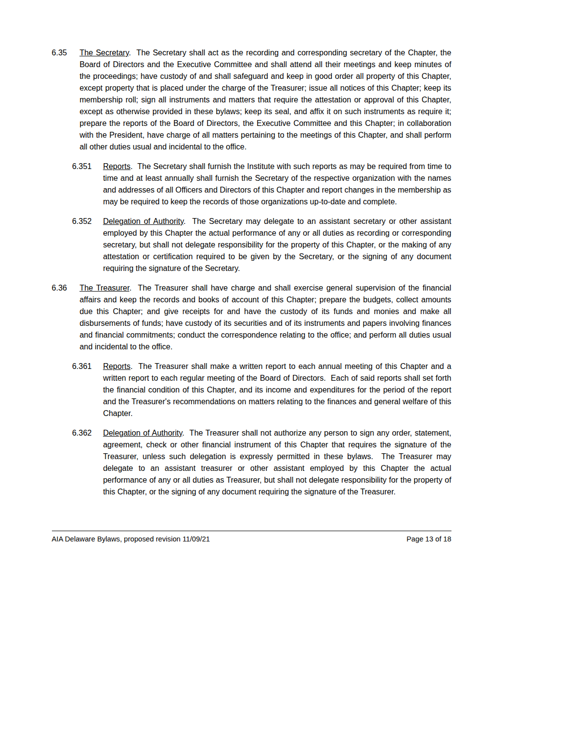6.35
The Secretary. The Secretary shall act as the recording and corresponding secretary of the Chapter, the Board of Directors and the Executive Committee and shall attend all their meetings and keep minutes of the proceedings; have custody of and shall safeguard and keep in good order all property of this Chapter, except property that is placed under the charge of the Treasurer; issue all notices of this Chapter; keep its membership roll; sign all instruments and matters that require the attestation or approval of this Chapter, except as otherwise provided in these bylaws; keep its seal, and affix it on such instruments as require it; prepare the reports of the Board of Directors, the Executive Committee and this Chapter; in collaboration with the President, have charge of all matters pertaining to the meetings of this Chapter, and shall perform all other duties usual and incidental to the office.
6.351
Reports. The Secretary shall furnish the Institute with such reports as may be required from time to time and at least annually shall furnish the Secretary of the respective organization with the names and addresses of all Officers and Directors of this Chapter and report changes in the membership as may be required to keep the records of those organizations up-to-date and complete.
6.352
Delegation of Authority. The Secretary may delegate to an assistant secretary or other assistant employed by this Chapter the actual performance of any or all duties as recording or corresponding secretary, but shall not delegate responsibility for the property of this Chapter, or the making of any attestation or certification required to be given by the Secretary, or the signing of any document requiring the signature of the Secretary.
6.36
The Treasurer. The Treasurer shall have charge and shall exercise general supervision of the financial affairs and keep the records and books of account of this Chapter; prepare the budgets, collect amounts due this Chapter; and give receipts for and have the custody of its funds and monies and make all disbursements of funds; have custody of its securities and of its instruments and papers involving finances and financial commitments; conduct the correspondence relating to the office; and perform all duties usual and incidental to the office.
6.361
Reports. The Treasurer shall make a written report to each annual meeting of this Chapter and a written report to each regular meeting of the Board of Directors. Each of said reports shall set forth the financial condition of this Chapter, and its income and expenditures for the period of the report and the Treasurer's recommendations on matters relating to the finances and general welfare of this Chapter.
6.362
Delegation of Authority. The Treasurer shall not authorize any person to sign any order, statement, agreement, check or other financial instrument of this Chapter that requires the signature of the Treasurer, unless such delegation is expressly permitted in these bylaws. The Treasurer may delegate to an assistant treasurer or other assistant employed by this Chapter the actual performance of any or all duties as Treasurer, but shall not delegate responsibility for the property of this Chapter, or the signing of any document requiring the signature of the Treasurer.
AIA Delaware Bylaws, proposed revision 11/09/21 Page 13 of 18